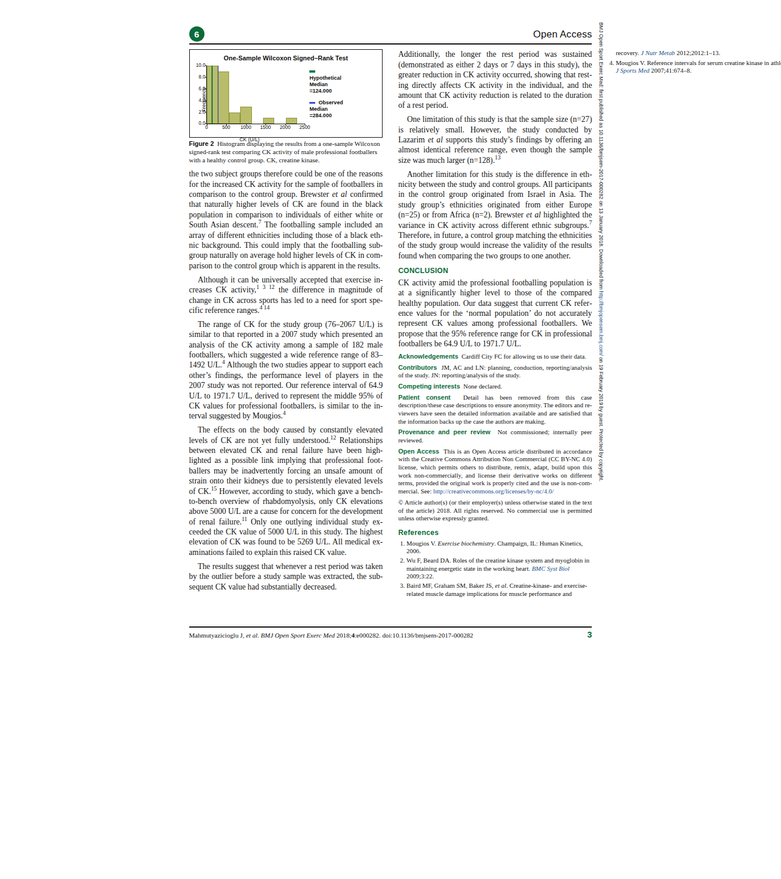6
Open Access
BMJ Open Sport Exerc Med: first published as 10.1136/bmjsem-2017-000282 on 13 January 2018. Downloaded from http://bmjopensem.bmj.com/ on 19 February 2019 by guest. Protected by copyright.
One-Sample Wilcoxon Signed–Rank Test
Frequency
10.0
8.0
6.0
4.0
2.0
0.0
0
500
1000
1500
2000
2500
CK (U/L)
Hypothetical
Median
=124.000
Observed
Median
=284.000
Figure 2 Histogram displaying the results from a one-sample Wilcoxon signed-rank test comparing CK activity of male professional footballers with a healthy control group. CK, creatine kinase.
the two subject groups therefore could be one of the reasons for the increased CK activity for the sample of footballers in comparison to the control group. Brewster et al confirmed that naturally higher levels of CK are found in the black population in comparison to individuals of either white or South Asian descent.7 The footballing sample included an array of different ethnicities including those of a black ethnic background. This could imply that the footballing subgroup naturally on average hold higher levels of CK in comparison to the control group which is apparent in the results.
Although it can be universally accepted that exercise increases CK activity,1 3 12 the difference in magnitude of change in CK across sports has led to a need for sport specific reference ranges.4 14
The range of CK for the study group (76–2067 U/L) is similar to that reported in a 2007 study which presented an analysis of the CK activity among a sample of 182 male footballers, which suggested a wide reference range of 83–1492 U/L.4 Although the two studies appear to support each other’s findings, the performance level of players in the 2007 study was not reported. Our reference interval of 64.9 U/L to 1971.7 U/L, derived to represent the middle 95% of CK values for professional footballers, is similar to the interval suggested by Mougios.4
The effects on the body caused by constantly elevated levels of CK are not yet fully understood.12 Relationships between elevated CK and renal failure have been highlighted as a possible link implying that professional footballers may be inadvertently forcing an unsafe amount of strain onto their kidneys due to persistently elevated levels of CK.15 However, according to study, which gave a bench-to-bench overview of rhabdomyolysis, only CK elevations above 5000 U/L are a cause for concern for the development of renal failure.11 Only one outlying individual study exceeded the CK value of 5000 U/L in this study. The highest elevation of CK was found to be 5269 U/L. All medical examinations failed to explain this raised CK value.
The results suggest that whenever a rest period was taken by the outlier before a study sample was extracted, the subsequent CK value had substantially decreased.
Additionally, the longer the rest period was sustained (demonstrated as either 2 days or 7 days in this study), the greater reduction in CK activity occurred, showing that resting directly affects CK activity in the individual, and the amount that CK activity reduction is related to the duration of a rest period.
One limitation of this study is that the sample size (n=27) is relatively small. However, the study conducted by Lazarim et al supports this study’s findings by offering an almost identical reference range, even though the sample size was much larger (n=128).13
Another limitation for this study is the difference in ethnicity between the study and control groups. All participants in the control group originated from Israel in Asia. The study group’s ethnicities originated from either Europe (n=25) or from Africa (n=2). Brewster et al highlighted the variance in CK activity across different ethnic subgroups.7 Therefore, in future, a control group matching the ethnicities of the study group would increase the validity of the results found when comparing the two groups to one another.
Conclusion
CK activity amid the professional footballing population is at a significantly higher level to those of the compared healthy population. Our data suggest that current CK reference values for the ‘normal population’ do not accurately represent CK values among professional footballers. We propose that the 95% reference range for CK in professional footballers be 64.9 U/L to 1971.7 U/L.
Acknowledgements Cardiff City FC for allowing us to use their data.
Contributors JM, AC and LN: planning, conduction, reporting/analysis of the study. JN: reporting/analysis of the study.
Competing interests None declared.
Patient consent Detail has been removed from this case description/these case descriptions to ensure anonymity. The editors and reviewers have seen the detailed information available and are satisfied that the information backs up the case the authors are making.
Provenance and peer review Not commissioned; internally peer reviewed.
Open Access This is an Open Access article distributed in accordance with the Creative Commons Attribution Non Commercial (CC BY-NC 4.0) license, which permits others to distribute, remix, adapt, build upon this work non-commercially, and license their derivative works on different terms, provided the original work is properly cited and the use is non-commercial. See: http://creativecommons.org/licenses/by-nc/4.0/
© Article author(s) (or their employer(s) unless otherwise stated in the text of the article) 2018. All rights reserved. No commercial use is permitted unless otherwise expressly granted.
References
Mougios V. Exercise biochemistry. Champaign, IL: Human Kinetics, 2006.
Wu F, Beard DA. Roles of the creatine kinase system and myoglobin in maintaining energetic state in the working heart. BMC Syst Biol 2009;3:22.
Baird MF, Graham SM, Baker JS, et al. Creatine-kinase- and exercise-related muscle damage implications for muscle performance and recovery. J Nutr Metab 2012;2012:1–13.
Mougios V. Reference intervals for serum creatine kinase in athletes. Br J Sports Med 2007;41:674–8.
Mahmutyazicioglu J, et al. BMJ Open Sport Exerc Med 2018;4:e000282. doi:10.1136/bmjsem-2017-000282
3